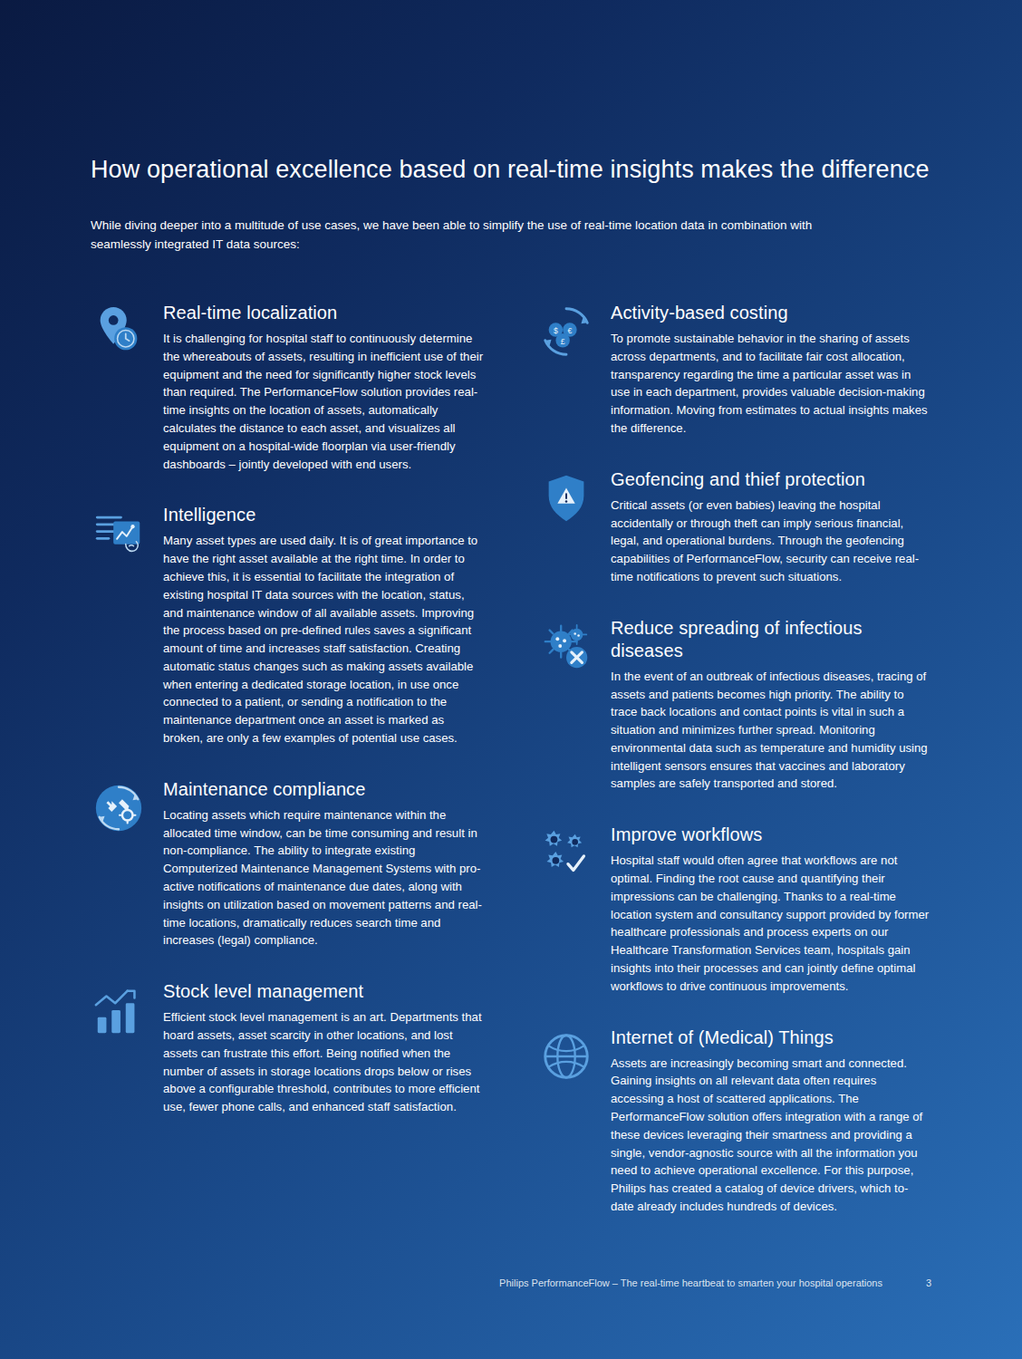How operational excellence based on real-time insights makes the difference
While diving deeper into a multitude of use cases, we have been able to simplify the use of real-time location data in combination with seamlessly integrated IT data sources:
Real-time localization
It is challenging for hospital staff to continuously determine the whereabouts of assets, resulting in inefficient use of their equipment and the need for significantly higher stock levels than required. The PerformanceFlow solution provides real-time insights on the location of assets, automatically calculates the distance to each asset, and visualizes all equipment on a hospital-wide floorplan via user-friendly dashboards – jointly developed with end users.
Intelligence
Many asset types are used daily. It is of great importance to have the right asset available at the right time. In order to achieve this, it is essential to facilitate the integration of existing hospital IT data sources with the location, status, and maintenance window of all available assets. Improving the process based on pre-defined rules saves a significant amount of time and increases staff satisfaction. Creating automatic status changes such as making assets available when entering a dedicated storage location, in use once connected to a patient, or sending a notification to the maintenance department once an asset is marked as broken, are only a few examples of potential use cases.
Maintenance compliance
Locating assets which require maintenance within the allocated time window, can be time consuming and result in non-compliance. The ability to integrate existing Computerized Maintenance Management Systems with pro-active notifications of maintenance due dates, along with insights on utilization based on movement patterns and real-time locations, dramatically reduces search time and increases (legal) compliance.
Stock level management
Efficient stock level management is an art. Departments that hoard assets, asset scarcity in other locations, and lost assets can frustrate this effort. Being notified when the number of assets in storage locations drops below or rises above a configurable threshold, contributes to more efficient use, fewer phone calls, and enhanced staff satisfaction.
$ € £
Activity-based costing
To promote sustainable behavior in the sharing of assets across departments, and to facilitate fair cost allocation, transparency regarding the time a particular asset was in use in each department, provides valuable decision-making information. Moving from estimates to actual insights makes the difference.
Geofencing and thief protection
Critical assets (or even babies) leaving the hospital accidentally or through theft can imply serious financial, legal, and operational burdens. Through the geofencing capabilities of PerformanceFlow, security can receive real-time notifications to prevent such situations.
Reduce spreading of infectious diseases
In the event of an outbreak of infectious diseases, tracing of assets and patients becomes high priority. The ability to trace back locations and contact points is vital in such a situation and minimizes further spread. Monitoring environmental data such as temperature and humidity using intelligent sensors ensures that vaccines and laboratory samples are safely transported and stored.
Improve workflows
Hospital staff would often agree that workflows are not optimal. Finding the root cause and quantifying their impressions can be challenging. Thanks to a real-time location system and consultancy support provided by former healthcare professionals and process experts on our Healthcare Transformation Services team, hospitals gain insights into their processes and can jointly define optimal workflows to drive continuous improvements.
Internet of (Medical) Things
Assets are increasingly becoming smart and connected. Gaining insights on all relevant data often requires accessing a host of scattered applications. The PerformanceFlow solution offers integration with a range of these devices leveraging their smartness and providing a single, vendor-agnostic source with all the information you need to achieve operational excellence. For this purpose, Philips has created a catalog of device drivers, which to-date already includes hundreds of devices.
Philips PerformanceFlow – The real-time heartbeat to smarten your hospital operations 3